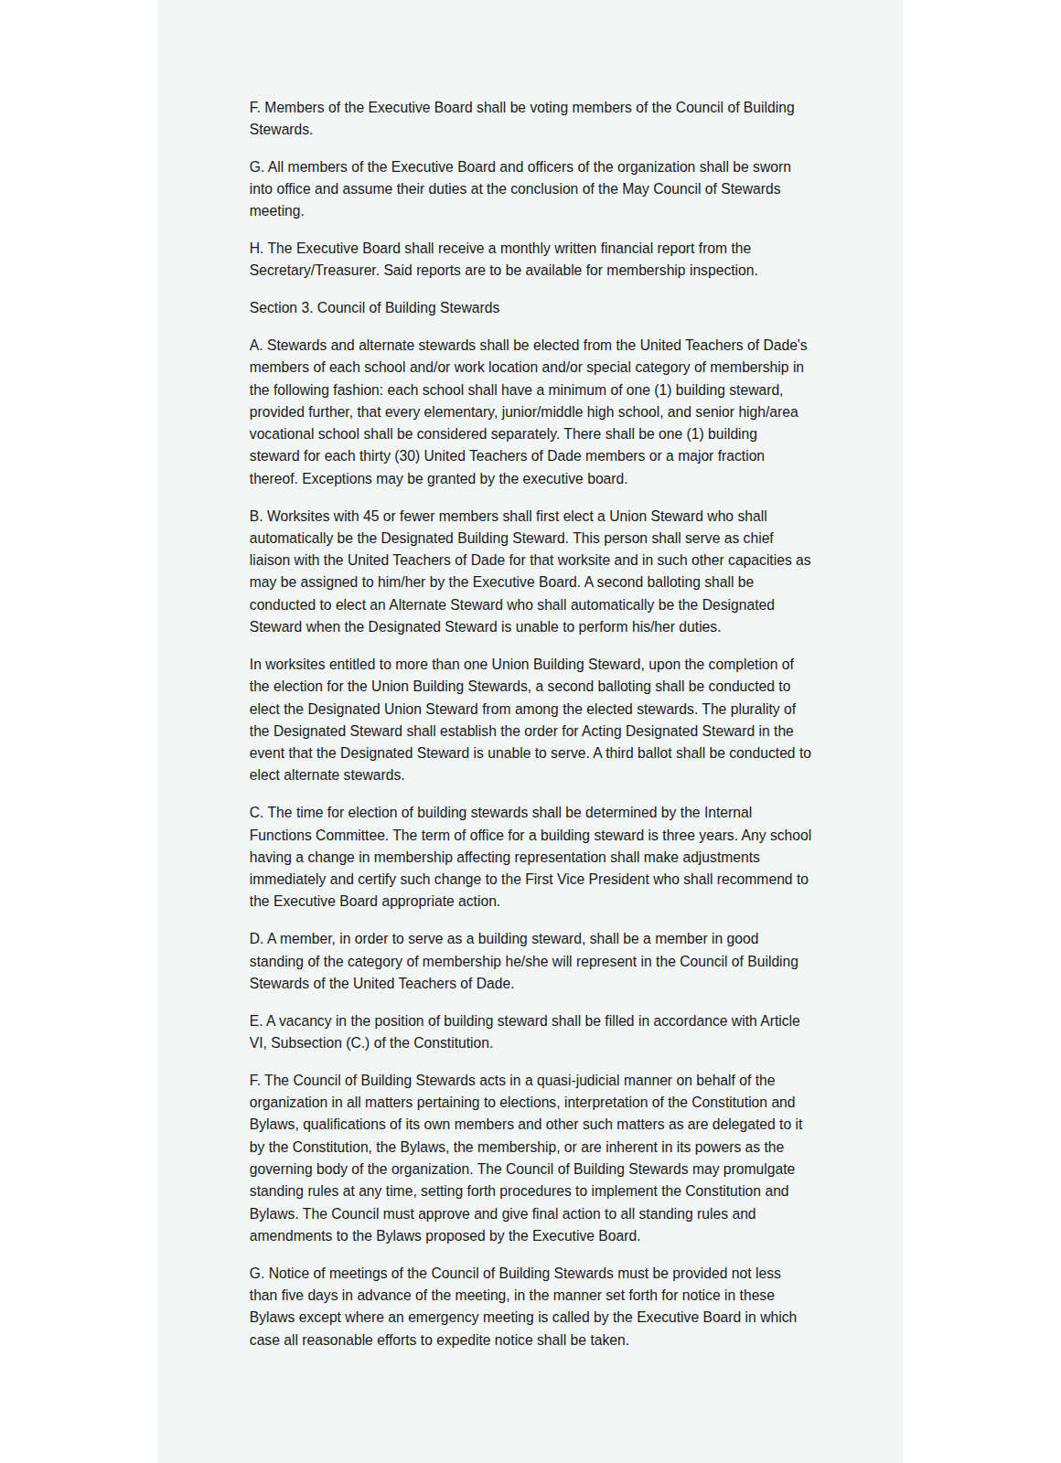F. Members of the Executive Board shall be voting members of the Council of Building Stewards.
G. All members of the Executive Board and officers of the organization shall be sworn into office and assume their duties at the conclusion of the May Council of Stewards meeting.
H. The Executive Board shall receive a monthly written financial report from the Secretary/Treasurer. Said reports are to be available for membership inspection.
Section 3. Council of Building Stewards
A. Stewards and alternate stewards shall be elected from the United Teachers of Dade's members of each school and/or work location and/or special category of membership in the following fashion: each school shall have a minimum of one (1) building steward, provided further, that every elementary, junior/middle high school, and senior high/area vocational school shall be considered separately. There shall be one (1) building steward for each thirty (30) United Teachers of Dade members or a major fraction thereof. Exceptions may be granted by the executive board.
B. Worksites with 45 or fewer members shall first elect a Union Steward who shall automatically be the Designated Building Steward. This person shall serve as chief liaison with the United Teachers of Dade for that worksite and in such other capacities as may be assigned to him/her by the Executive Board. A second balloting shall be conducted to elect an Alternate Steward who shall automatically be the Designated Steward when the Designated Steward is unable to perform his/her duties.
In worksites entitled to more than one Union Building Steward, upon the completion of the election for the Union Building Stewards, a second balloting shall be conducted to elect the Designated Union Steward from among the elected stewards. The plurality of the Designated Steward shall establish the order for Acting Designated Steward in the event that the Designated Steward is unable to serve. A third ballot shall be conducted to elect alternate stewards.
C. The time for election of building stewards shall be determined by the Internal Functions Committee. The term of office for a building steward is three years. Any school having a change in membership affecting representation shall make adjustments immediately and certify such change to the First Vice President who shall recommend to the Executive Board appropriate action.
D. A member, in order to serve as a building steward, shall be a member in good standing of the category of membership he/she will represent in the Council of Building Stewards of the United Teachers of Dade.
E. A vacancy in the position of building steward shall be filled in accordance with Article VI, Subsection (C.) of the Constitution.
F. The Council of Building Stewards acts in a quasi-judicial manner on behalf of the organization in all matters pertaining to elections, interpretation of the Constitution and Bylaws, qualifications of its own members and other such matters as are delegated to it by the Constitution, the Bylaws, the membership, or are inherent in its powers as the governing body of the organization. The Council of Building Stewards may promulgate standing rules at any time, setting forth procedures to implement the Constitution and Bylaws. The Council must approve and give final action to all standing rules and amendments to the Bylaws proposed by the Executive Board.
G. Notice of meetings of the Council of Building Stewards must be provided not less than five days in advance of the meeting, in the manner set forth for notice in these Bylaws except where an emergency meeting is called by the Executive Board in which case all reasonable efforts to expedite notice shall be taken.